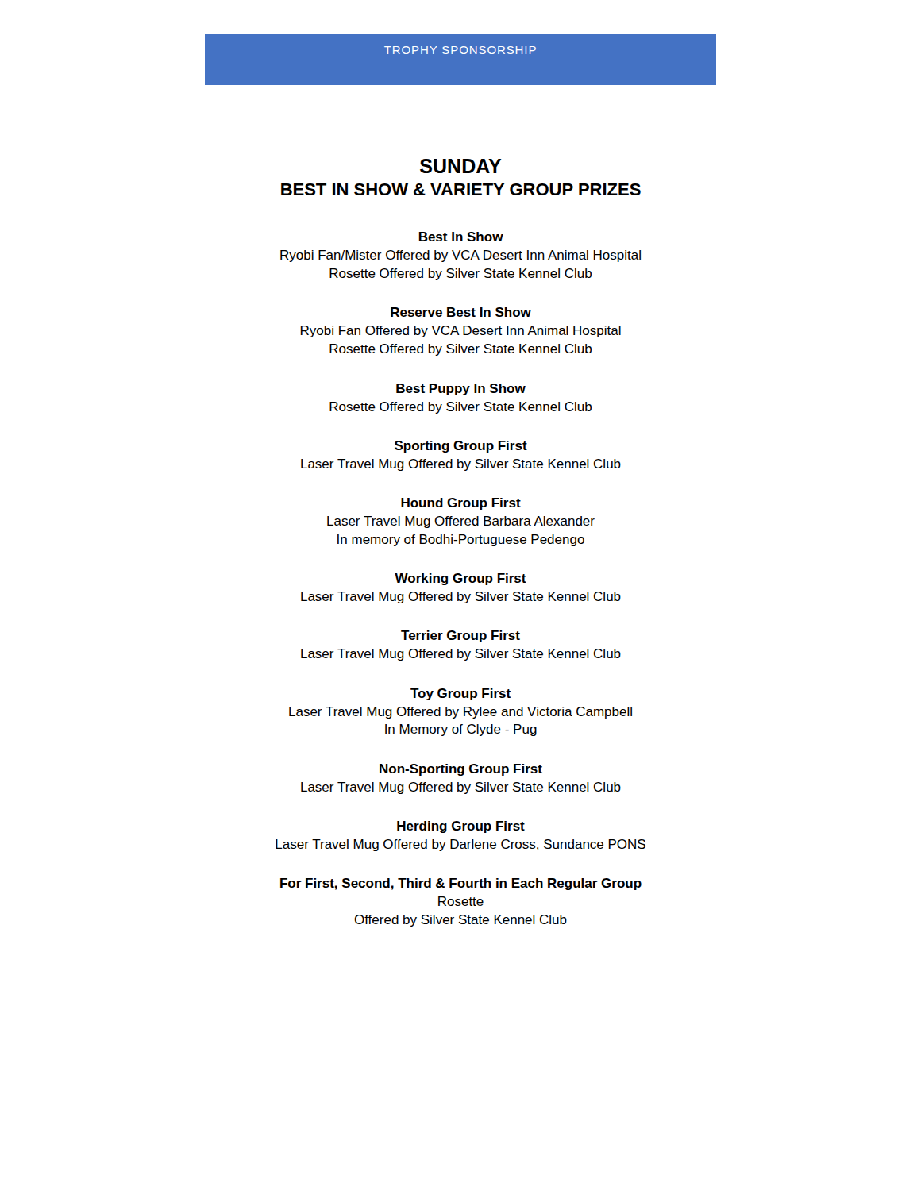TROPHY SPONSORSHIP
SUNDAY BEST IN SHOW & VARIETY GROUP PRIZES
Best In Show
Ryobi Fan/Mister Offered by VCA Desert Inn Animal Hospital
Rosette Offered by Silver State Kennel Club
Reserve Best In Show
Ryobi Fan Offered by VCA Desert Inn Animal Hospital
Rosette Offered by Silver State Kennel Club
Best Puppy In Show
Rosette Offered by Silver State Kennel Club
Sporting Group First
Laser Travel Mug Offered by Silver State Kennel Club
Hound Group First
Laser Travel Mug Offered Barbara Alexander
In memory of Bodhi-Portuguese Pedengo
Working Group First
Laser Travel Mug Offered by Silver State Kennel Club
Terrier Group First
Laser Travel Mug Offered by Silver State Kennel Club
Toy Group First
Laser Travel Mug Offered by Rylee and Victoria Campbell
In Memory of Clyde - Pug
Non-Sporting Group First
Laser Travel Mug Offered by Silver State Kennel Club
Herding Group First
Laser Travel Mug Offered by Darlene Cross, Sundance PONS
For First, Second, Third & Fourth in Each Regular Group
Rosette
Offered by Silver State Kennel Club